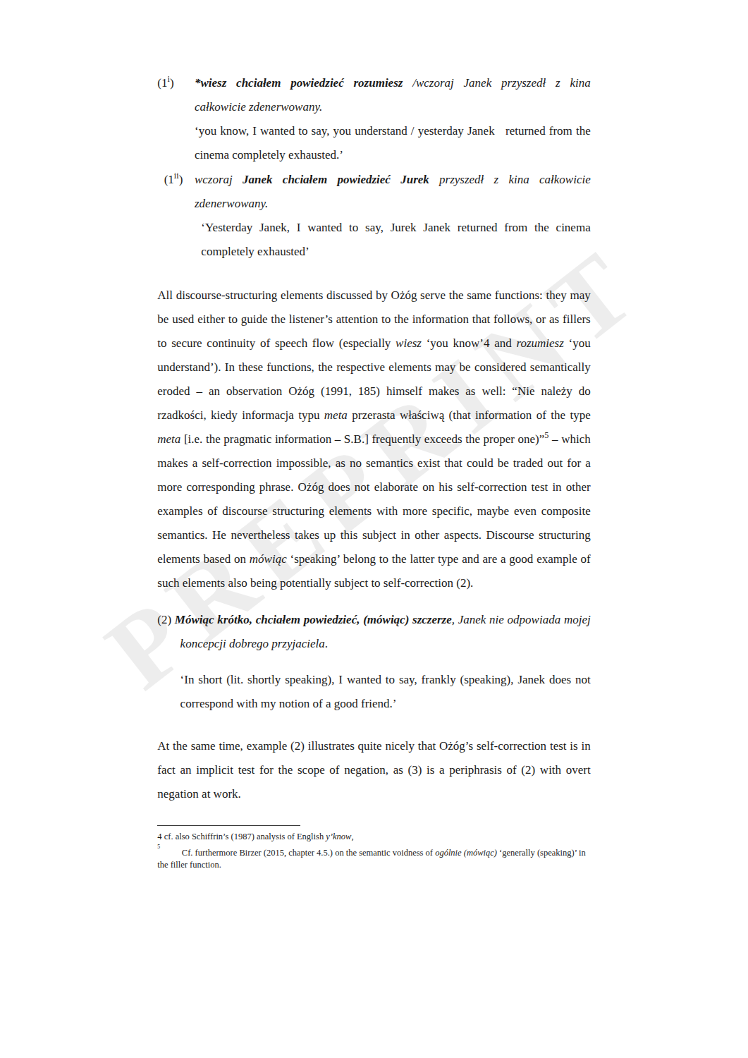PREPRINT
(1i)
*wiesz chciałem powiedzieć rozumiesz /wczoraj Janek przyszedł z kina całkowicie zdenerwowany.
‘you know, I wanted to say, you understand / yesterday Janek returned from the cinema completely exhausted.’
(1ii)
wczoraj Janek chciałem powiedzieć Jurek przyszedł z kina całkowicie zdenerwowany.
‘Yesterday Janek, I wanted to say, Jurek Janek returned from the cinema completely exhausted’
All discourse-structuring elements discussed by Ożóg serve the same functions: they may be used either to guide the listener’s attention to the information that follows, or as fillers to secure continuity of speech flow (especially wiesz ‘you know’4 and rozumiesz ‘you understand’). In these functions, the respective elements may be considered semantically eroded – an observation Ożóg (1991, 185) himself makes as well: “Nie należy do rzadkości, kiedy informacja typu meta przerasta właściwą (that information of the type meta [i.e. the pragmatic information – S.B.] frequently exceeds the proper one)”5 – which makes a self-correction impossible, as no semantics exist that could be traded out for a more corresponding phrase. Ożóg does not elaborate on his self-correction test in other examples of discourse structuring elements with more specific, maybe even composite semantics. He nevertheless takes up this subject in other aspects. Discourse structuring elements based on mówiąc ‘speaking’ belong to the latter type and are a good example of such elements also being potentially subject to self-correction (2).
(2) Mówiąc krótko, chciałem powiedzieć, (mówiąc) szczerze, Janek nie odpowiada mojej koncepcji dobrego przyjaciela.
‘In short (lit. shortly speaking), I wanted to say, frankly (speaking), Janek does not correspond with my notion of a good friend.’
At the same time, example (2) illustrates quite nicely that Ożóg’s self-correction test is in fact an implicit test for the scope of negation, as (3) is a periphrasis of (2) with overt negation at work.
4 cf. also Schiffrin’s (1987) analysis of English y’know,
5 Cf. furthermore Birzer (2015, chapter 4.5.) on the semantic voidness of ogólnie (mówiąc) ‘generally (speaking)’ in the filler function.